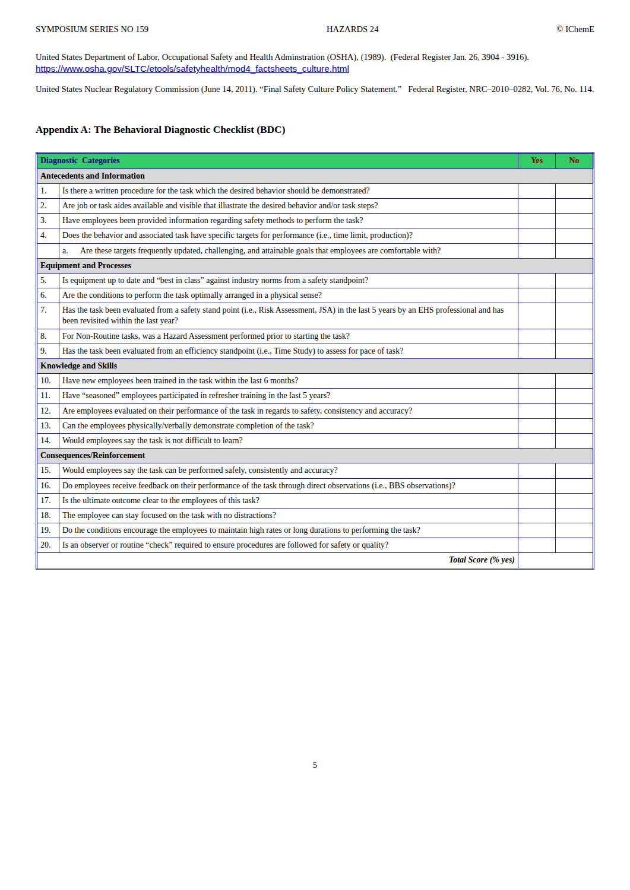SYMPOSIUM SERIES NO 159
HAZARDS 24
© IChemE
United States Department of Labor, Occupational Safety and Health Adminstration (OSHA), (1989). (Federal Register Jan. 26, 3904 - 3916). https://www.osha.gov/SLTC/etools/safetyhealth/mod4_factsheets_culture.html
United States Nuclear Regulatory Commission (June 14, 2011). “Final Safety Culture Policy Statement.” Federal Register, NRC–2010–0282, Vol. 76, No. 114.
Appendix A: The Behavioral Diagnostic Checklist (BDC)
| Diagnostic Categories | Yes | No |
| --- | --- | --- |
| Antecedents and Information |
| 1. | Is there a written procedure for the task which the desired behavior should be demonstrated? | | |
| 2. | Are job or task aides available and visible that illustrate the desired behavior and/or task steps? | | |
| 3. | Have employees been provided information regarding safety methods to perform the task? | | |
| 4. | Does the behavior and associated task have specific targets for performance (i.e., time limit, production)? | | |
| | a. Are these targets frequently updated, challenging, and attainable goals that employees are comfortable with? | | |
| Equipment and Processes |
| 5. | Is equipment up to date and “best in class” against industry norms from a safety standpoint? | | |
| 6. | Are the conditions to perform the task optimally arranged in a physical sense? | | |
| 7. | Has the task been evaluated from a safety stand point (i.e., Risk Assessment, JSA) in the last 5 years by an EHS professional and has been revisited within the last year? | | |
| 8. | For Non-Routine tasks, was a Hazard Assessment performed prior to starting the task? | | |
| 9. | Has the task been evaluated from an efficiency standpoint (i.e., Time Study) to assess for pace of task? | | |
| Knowledge and Skills |
| 10. | Have new employees been trained in the task within the last 6 months? | | |
| 11. | Have “seasoned” employees participated in refresher training in the last 5 years? | | |
| 12. | Are employees evaluated on their performance of the task in regards to safety, consistency and accuracy? | | |
| 13. | Can the employees physically/verbally demonstrate completion of the task? | | |
| 14. | Would employees say the task is not difficult to learn? | | |
| Consequences/Reinforcement |
| 15. | Would employees say the task can be performed safely, consistently and accuracy? | | |
| 16. | Do employees receive feedback on their performance of the task through direct observations (i.e., BBS observations)? | | |
| 17. | Is the ultimate outcome clear to the employees of this task? | | |
| 18. | The employee can stay focused on the task with no distractions? | | |
| 19. | Do the conditions encourage the employees to maintain high rates or long durations to performing the task? | | |
| 20. | Is an observer or routine “check” required to ensure procedures are followed for safety or quality? | | |
| Total Score (% yes) | |
5